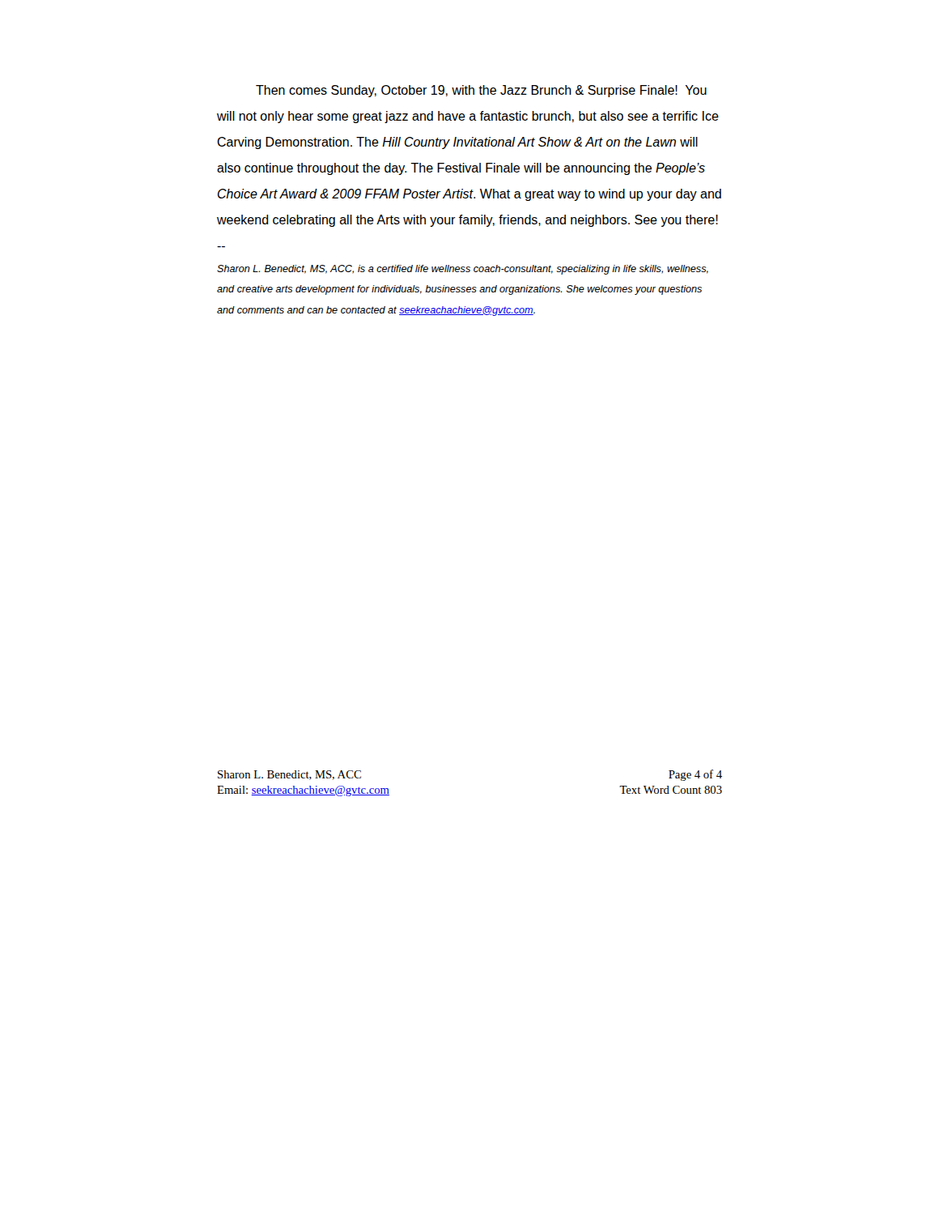Then comes Sunday, October 19, with the Jazz Brunch & Surprise Finale! You will not only hear some great jazz and have a fantastic brunch, but also see a terrific Ice Carving Demonstration. The Hill Country Invitational Art Show & Art on the Lawn will also continue throughout the day. The Festival Finale will be announcing the People’s Choice Art Award & 2009 FFAM Poster Artist. What a great way to wind up your day and weekend celebrating all the Arts with your family, friends, and neighbors. See you there!
--
Sharon L. Benedict, MS, ACC, is a certified life wellness coach-consultant, specializing in life skills, wellness, and creative arts development for individuals, businesses and organizations. She welcomes your questions and comments and can be contacted at seekreachachieve@gvtc.com.
Sharon L. Benedict, MS, ACC
Email: seekreachachieve@gvtc.com
Page 4 of 4
Text Word Count 803